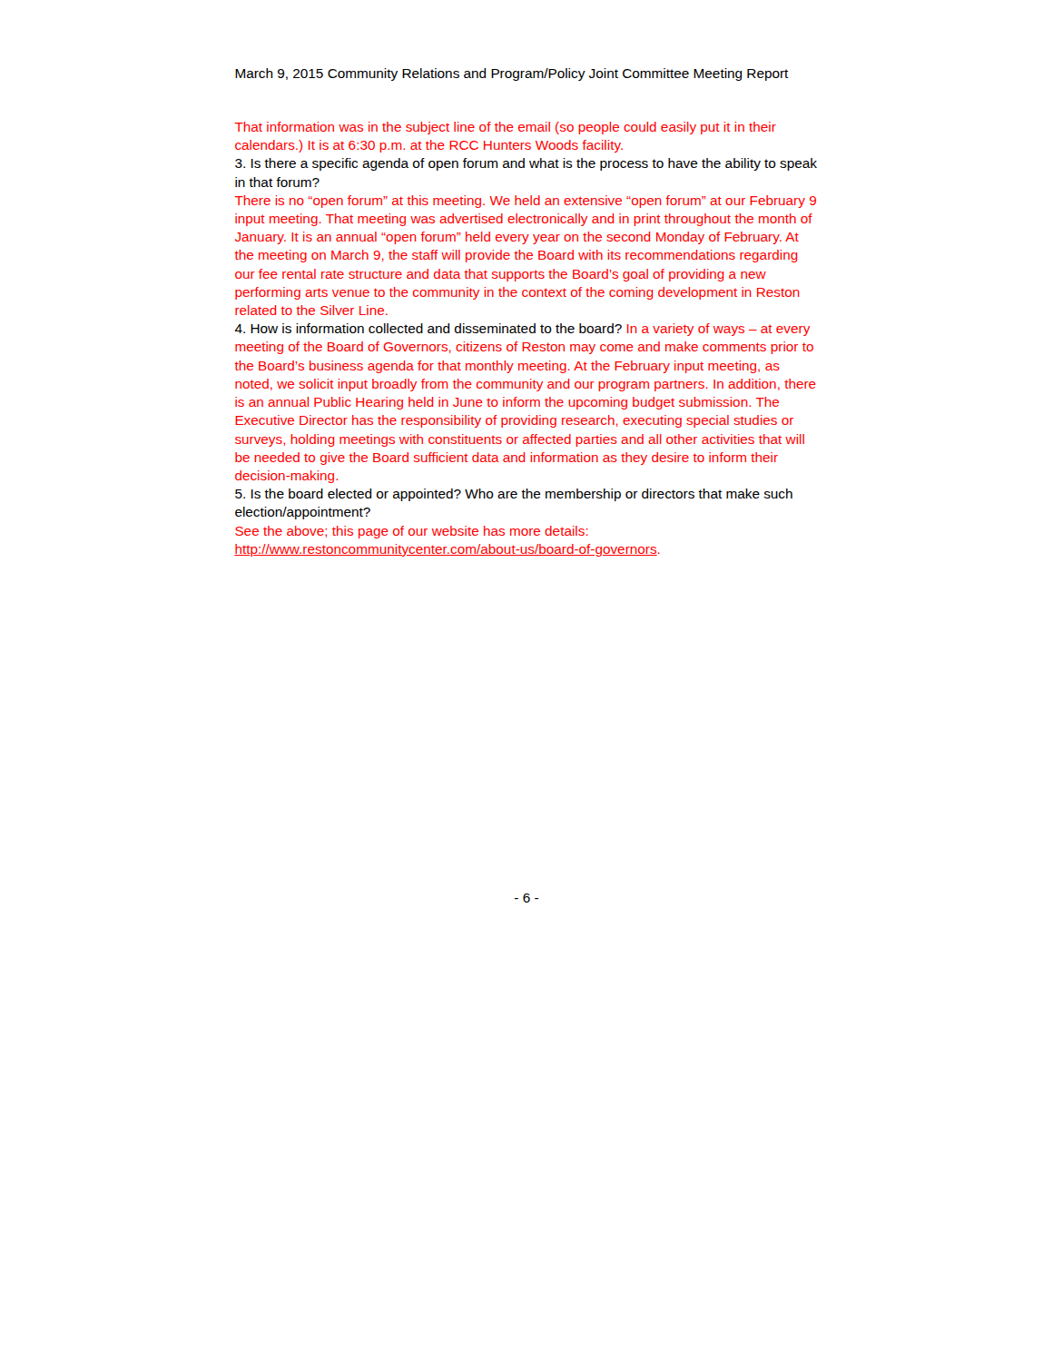March 9, 2015 Community Relations and Program/Policy Joint Committee Meeting Report
That information was in the subject line of the email (so people could easily put it in their calendars.) It is at 6:30 p.m. at the RCC Hunters Woods facility.
3. Is there a specific agenda of open forum and what is the process to have the ability to speak in that forum?
There is no “open forum” at this meeting. We held an extensive “open forum” at our February 9 input meeting. That meeting was advertised electronically and in print throughout the month of January. It is an annual “open forum” held every year on the second Monday of February. At the meeting on March 9, the staff will provide the Board with its recommendations regarding our fee rental rate structure and data that supports the Board’s goal of providing a new performing arts venue to the community in the context of the coming development in Reston related to the Silver Line.
4. How is information collected and disseminated to the board? In a variety of ways – at every meeting of the Board of Governors, citizens of Reston may come and make comments prior to the Board’s business agenda for that monthly meeting. At the February input meeting, as noted, we solicit input broadly from the community and our program partners. In addition, there is an annual Public Hearing held in June to inform the upcoming budget submission. The Executive Director has the responsibility of providing research, executing special studies or surveys, holding meetings with constituents or affected parties and all other activities that will be needed to give the Board sufficient data and information as they desire to inform their decision-making.
5. Is the board elected or appointed? Who are the membership or directors that make such election/appointment?
See the above; this page of our website has more details: http://www.restoncommunitycenter.com/about-us/board-of-governors.
- 6 -